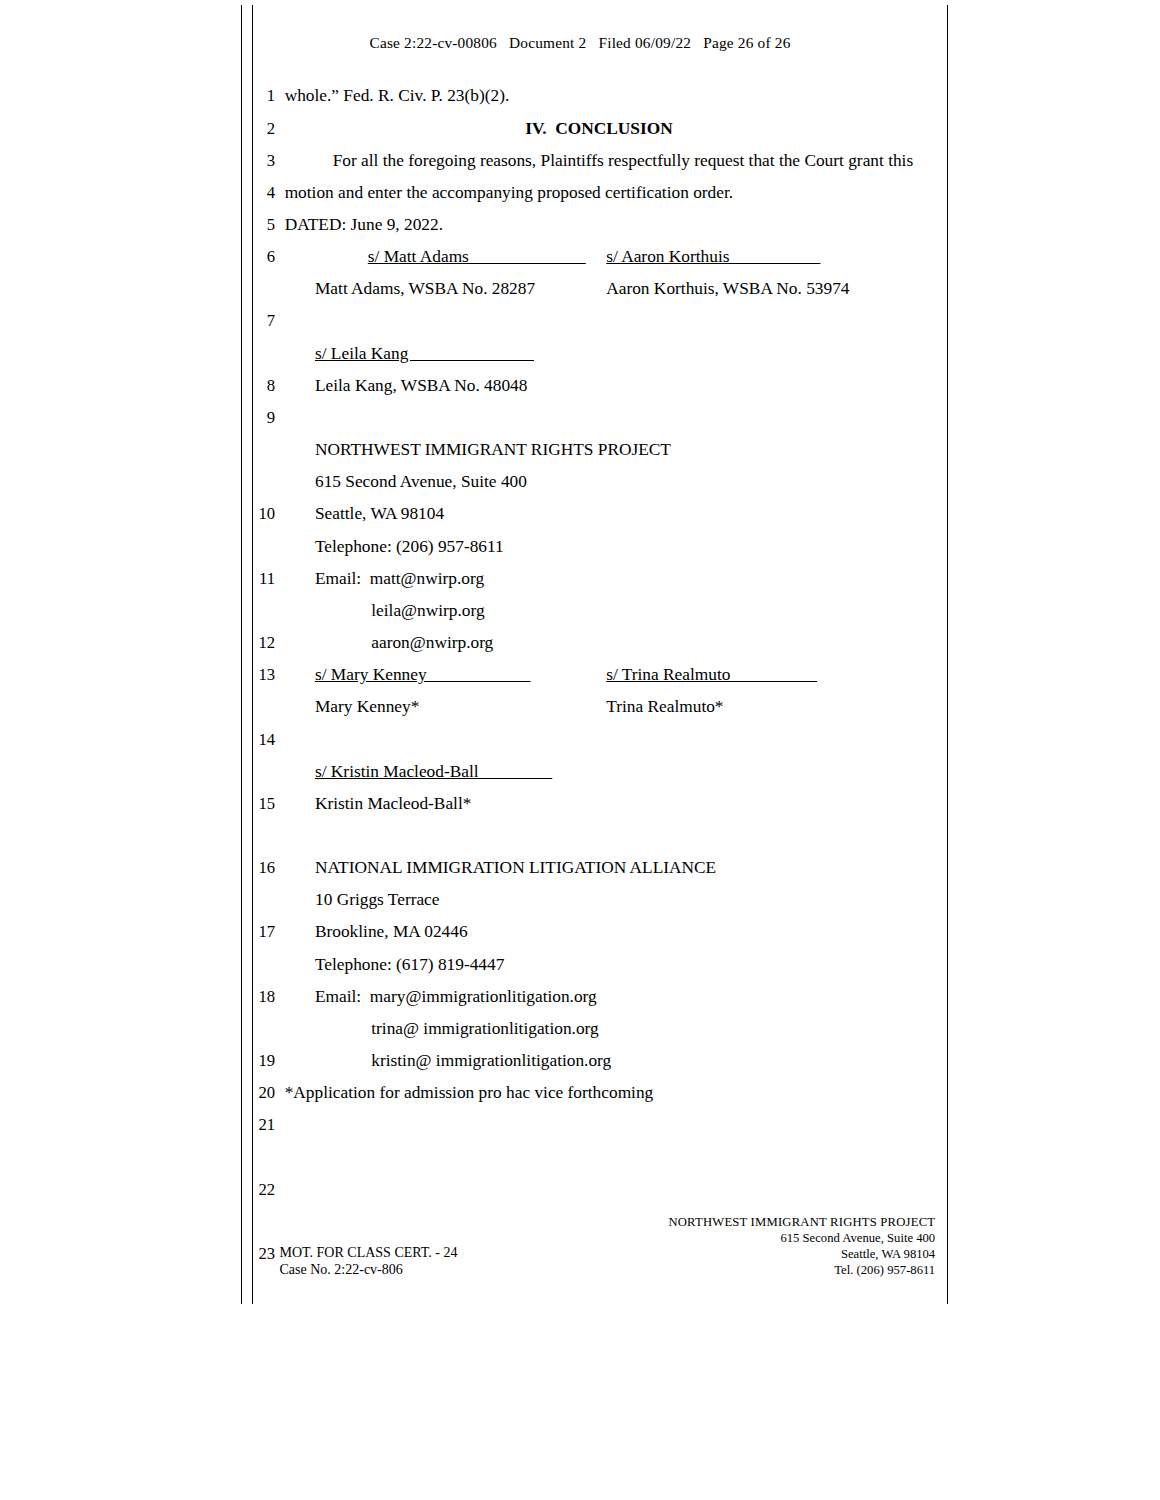Case 2:22-cv-00806 Document 2 Filed 06/09/22 Page 26 of 26
| 1 | whole.” Fed. R. Civ. P. 23(b)(2). |
| 2 | IV. CONCLUSION |
| 3 | For all the foregoing reasons, Plaintiffs respectfully request that the Court grant this |
| 4 | motion and enter the accompanying proposed certification order. |
| 5 | DATED: June 9, 2022. |
| 6 | / s/ Matt Adams / s/ Aaron Korthuis / / Matt Adams, WSBA No. 28287 / Aaron Korthuis, WSBA No. 53974 / |
| 7 | |
| | s/ Leila Kang |
| 8 | Leila Kang, WSBA No. 48048 |
| 9 | |
| | NORTHWEST IMMIGRANT RIGHTS PROJECT |
| | 615 Second Avenue, Suite 400 |
| 10 | Seattle, WA 98104 |
| | Telephone: (206) 957-8611 |
| 11 | Email: matt@nwirp.org |
| | leila@nwirp.org |
| 12 | aaron@nwirp.org |
| 13 | / s/ Mary Kenney / s/ Trina Realmuto / / Mary Kenney* / Trina Realmuto* / |
| 14 | |
| | s/ Kristin Macleod-Ball |
| 15 | Kristin Macleod-Ball* |
| 16 | NATIONAL IMMIGRATION LITIGATION ALLIANCE |
| | 10 Griggs Terrace |
| 17 | Brookline, MA 02446 |
| | Telephone: (617) 819-4447 |
| 18 | Email: mary@immigrationlitigation.org |
| | trina@ immigrationlitigation.org |
| 19 | kristin@ immigrationlitigation.org |
| 20 | *Application for admission pro hac vice forthcoming |
| 21 | |
| 22 | |
| 23 | |
| MOT. FOR CLASS CERT. - 24 Case No. 2:22-cv-806 | NORTHWEST IMMIGRANT RIGHTS PROJECT 615 Second Avenue, Suite 400 Seattle, WA 98104 Tel. (206) 957-8611 |